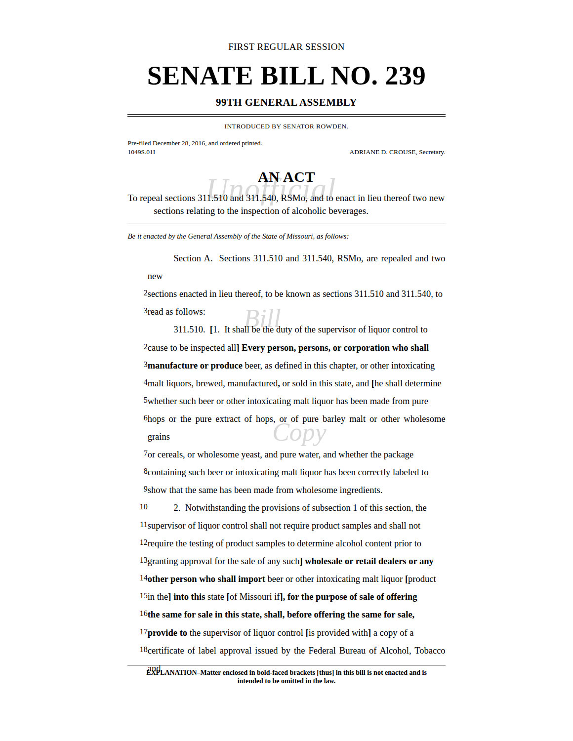Unofficial
Bill
Copy
FIRST REGULAR SESSION
SENATE BILL NO. 239
99TH GENERAL ASSEMBLY
INTRODUCED BY SENATOR ROWDEN.
Pre-filed December 28, 2016, and ordered printed.
1049S.01I
ADRIANE D. CROUSE, Secretary.
AN ACT
To repeal sections 311.510 and 311.540, RSMo, and to enact in lieu thereof two new sections relating to the inspection of alcoholic beverages.
Be it enacted by the General Assembly of the State of Missouri, as follows:
| | Section A. Sections 311.510 and 311.540, RSMo, are repealed and two new |
| 2 | sections enacted in lieu thereof, to be known as sections 311.510 and 311.540, to |
| 3 | read as follows: |
| | 311.510. [ 1. It shall be the duty of the supervisor of liquor control to |
| 2 | cause to be inspected all ] Every person, persons, or corporation who shall |
| 3 | manufacture or produce beer, as defined in this chapter, or other intoxicating |
| 4 | malt liquors, brewed, manufactured , or sold in this state, and [ he shall determine |
| 5 | whether such beer or other intoxicating malt liquor has been made from pure |
| 6 | hops or the pure extract of hops, or of pure barley malt or other wholesome grains |
| 7 | or cereals, or wholesome yeast, and pure water, and whether the package |
| 8 | containing such beer or intoxicating malt liquor has been correctly labeled to |
| 9 | show that the same has been made from wholesome ingredients. |
| 10 | 2. Notwithstanding the provisions of subsection 1 of this section, the |
| 11 | supervisor of liquor control shall not require product samples and shall not |
| 12 | require the testing of product samples to determine alcohol content prior to |
| 13 | granting approval for the sale of any such ] wholesale or retail dealers or any |
| 14 | other person who shall import beer or other intoxicating malt liquor [ product |
| 15 | in the ] into this state [ of Missouri if ] , for the purpose of sale of offering |
| 16 | the same for sale in this state, shall, before offering the same for sale, |
| 17 | provide to the supervisor of liquor control [ is provided with ] a copy of a |
| 18 | certificate of label approval issued by the Federal Bureau of Alcohol, Tobacco and |
EXPLANATION–Matter enclosed in bold-faced brackets [thus] in this bill is not enacted and is
intended to be omitted in the law.